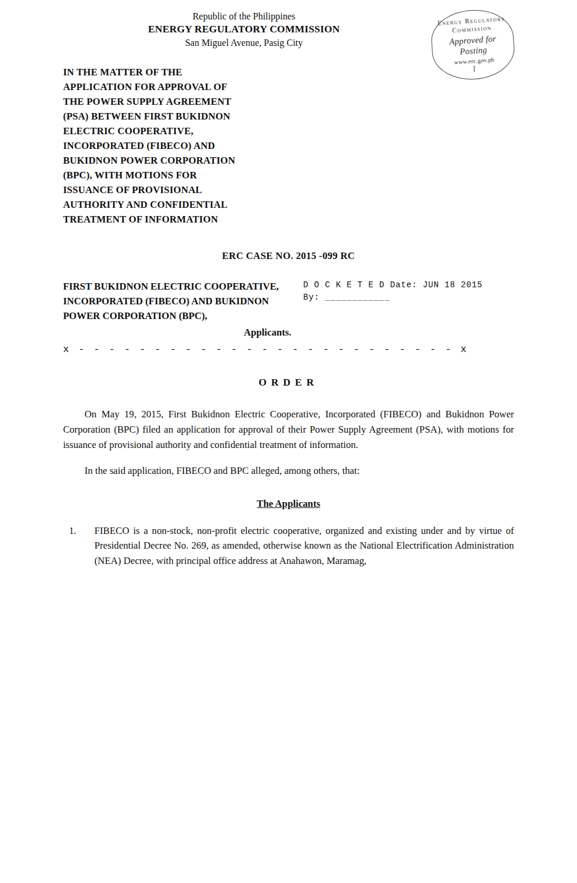Energy Regulatory Commission Approved for Posting www.erc.gov.ph ⌈
Republic of the Philippines
Energy Regulatory Commission
San Miguel Avenue, Pasig City
In the matter of the application for approval of the Power Supply Agreement (PSA) between First Bukidnon Electric Cooperative, Incorporated (FIBECO) and Bukidnon Power Corporation (BPC), with motions for issuance of provisional authority and confidential treatment of information
ERC Case No. 2015 -099 RC
First Bukidnon Electric Cooperative, Incorporated (FIBECO) and Bukidnon Power Corporation (BPC), Applicants.
D O C K E T E D Date: JUN 18 2015 By: ____________
x - - - - - - - - - - - - - - - - - - - - - - - - - x
ORDER
On May 19, 2015, First Bukidnon Electric Cooperative, Incorporated (FIBECO) and Bukidnon Power Corporation (BPC) filed an application for approval of their Power Supply Agreement (PSA), with motions for issuance of provisional authority and confidential treatment of information.
In the said application, FIBECO and BPC alleged, among others, that:
The Applicants
FIBECO is a non-stock, non-profit electric cooperative, organized and existing under and by virtue of Presidential Decree No. 269, as amended, otherwise known as the National Electrification Administration (NEA) Decree, with principal office address at Anahawon, Maramag,